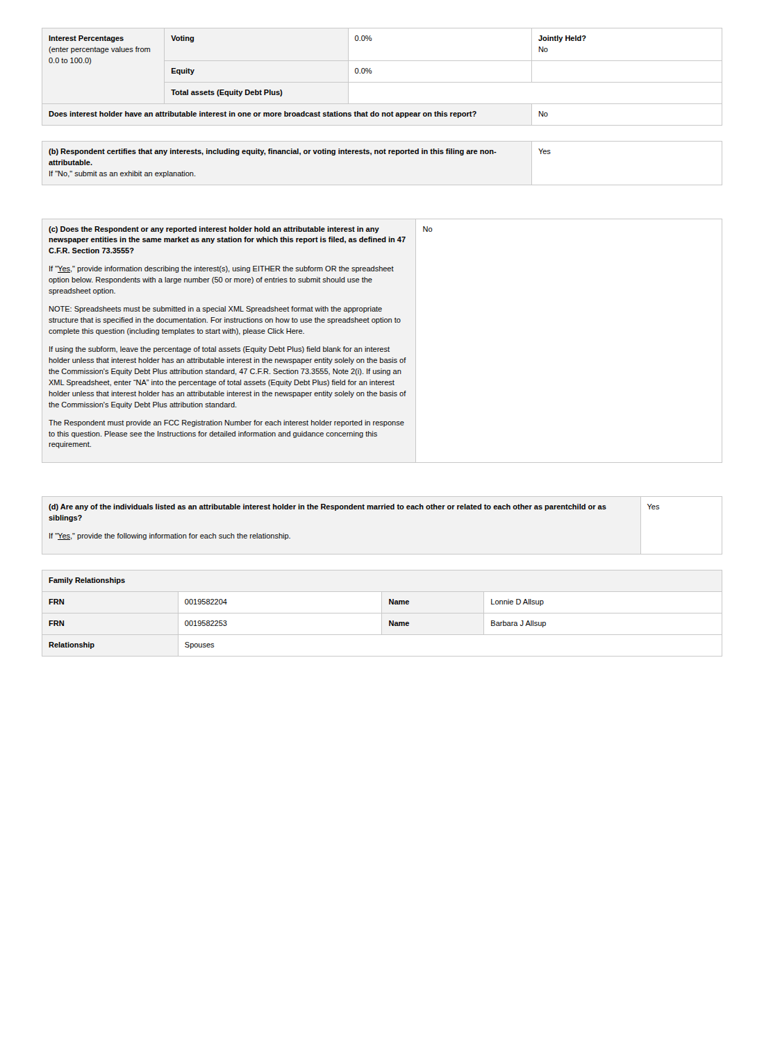| Interest Percentages (enter percentage values from 0.0 to 100.0) | Voting | 0.0% | Jointly Held? No |
| Equity | 0.0% | |
| Total assets (Equity Debt Plus) | |
| Does interest holder have an attributable interest in one or more broadcast stations that do not appear on this report? | No |
| (b) Respondent certifies that any interests, including equity, financial, or voting interests, not reported in this filing are non-attributable. If "No," submit as an exhibit an explanation. | Yes |
| (c) Does the Respondent or any reported interest holder hold an attributable interest in any newspaper entities in the same market as any station for which this report is filed, as defined in 47 C.F.R. Section 73.3555? If " Yes ," provide information describing the interest(s), using EITHER the subform OR the spreadsheet option below. Respondents with a large number (50 or more) of entries to submit should use the spreadsheet option. NOTE: Spreadsheets must be submitted in a special XML Spreadsheet format with the appropriate structure that is specified in the documentation. For instructions on how to use the spreadsheet option to complete this question (including templates to start with), please Click Here. If using the subform, leave the percentage of total assets (Equity Debt Plus) field blank for an interest holder unless that interest holder has an attributable interest in the newspaper entity solely on the basis of the Commission's Equity Debt Plus attribution standard, 47 C.F.R. Section 73.3555, Note 2(i). If using an XML Spreadsheet, enter “NA” into the percentage of total assets (Equity Debt Plus) field for an interest holder unless that interest holder has an attributable interest in the newspaper entity solely on the basis of the Commission's Equity Debt Plus attribution standard. The Respondent must provide an FCC Registration Number for each interest holder reported in response to this question. Please see the Instructions for detailed information and guidance concerning this requirement. | No |
| (d) Are any of the individuals listed as an attributable interest holder in the Respondent married to each other or related to each other as parentchild or as siblings? If " Yes ," provide the following information for each such the relationship. | Yes |
Family Relationships
| FRN | 0019582204 | Name | Lonnie D Allsup |
| FRN | 0019582253 | Name | Barbara J Allsup |
| Relationship | Spouses |